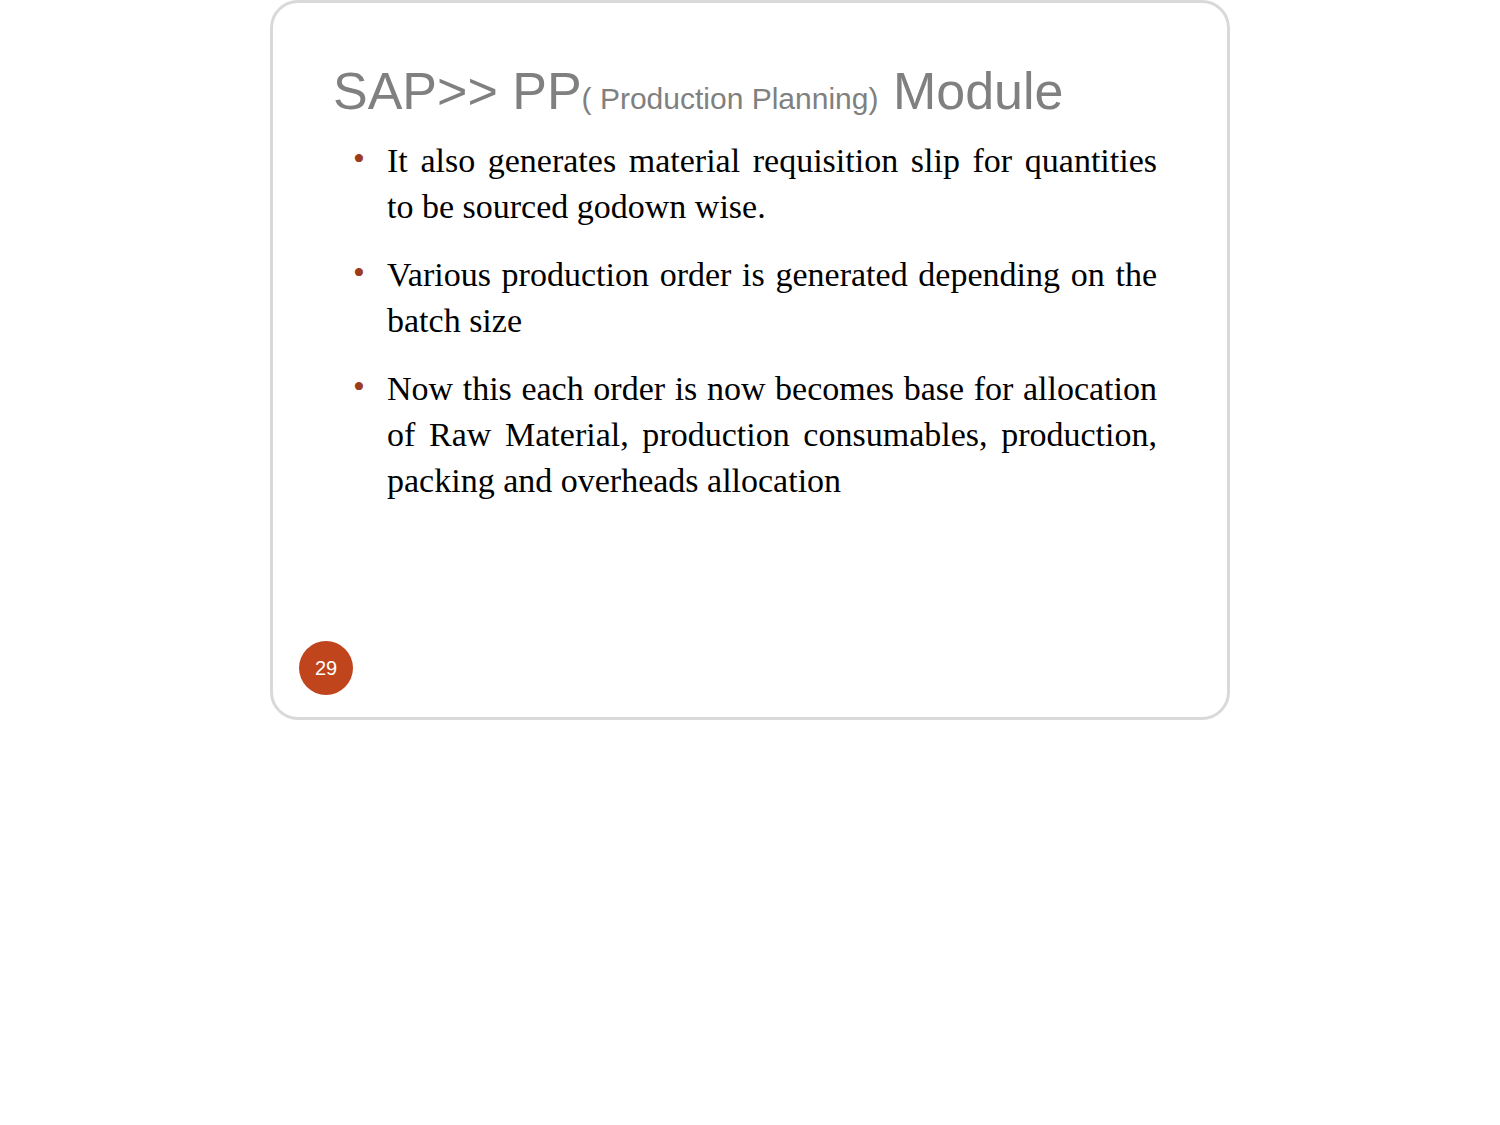SAP>> PP( Production Planning) Module
It also generates material requisition slip for quantities to be sourced godown wise.
Various production order is generated depending on the batch size
Now this each order is now becomes base for allocation of Raw Material, production consumables, production, packing and overheads allocation
29